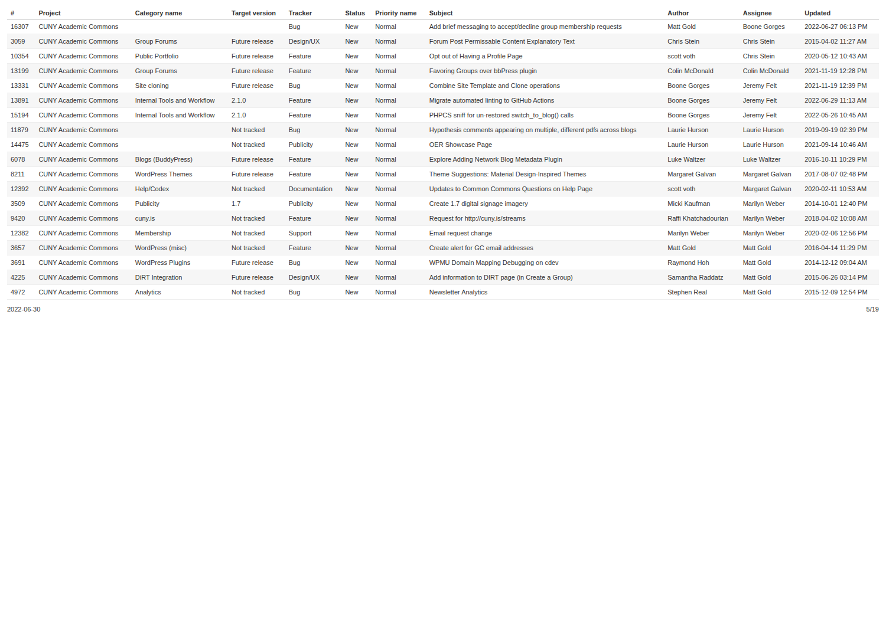| # | Project | Category name | Target version | Tracker | Status | Priority name | Subject | Author | Assignee | Updated |
| --- | --- | --- | --- | --- | --- | --- | --- | --- | --- | --- |
| 16307 | CUNY Academic Commons | | | Bug | New | Normal | Add brief messaging to accept/decline group membership requests | Matt Gold | Boone Gorges | 2022-06-27 06:13 PM |
| 3059 | CUNY Academic Commons | Group Forums | Future release | Design/UX | New | Normal | Forum Post Permissable Content Explanatory Text | Chris Stein | Chris Stein | 2015-04-02 11:27 AM |
| 10354 | CUNY Academic Commons | Public Portfolio | Future release | Feature | New | Normal | Opt out of Having a Profile Page | scott voth | Chris Stein | 2020-05-12 10:43 AM |
| 13199 | CUNY Academic Commons | Group Forums | Future release | Feature | New | Normal | Favoring Groups over bbPress plugin | Colin McDonald | Colin McDonald | 2021-11-19 12:28 PM |
| 13331 | CUNY Academic Commons | Site cloning | Future release | Bug | New | Normal | Combine Site Template and Clone operations | Boone Gorges | Jeremy Felt | 2021-11-19 12:39 PM |
| 13891 | CUNY Academic Commons | Internal Tools and Workflow | 2.1.0 | Feature | New | Normal | Migrate automated linting to GitHub Actions | Boone Gorges | Jeremy Felt | 2022-06-29 11:13 AM |
| 15194 | CUNY Academic Commons | Internal Tools and Workflow | 2.1.0 | Feature | New | Normal | PHPCS sniff for un-restored switch_to_blog() calls | Boone Gorges | Jeremy Felt | 2022-05-26 10:45 AM |
| 11879 | CUNY Academic Commons | | Not tracked | Bug | New | Normal | Hypothesis comments appearing on multiple, different pdfs across blogs | Laurie Hurson | Laurie Hurson | 2019-09-19 02:39 PM |
| 14475 | CUNY Academic Commons | | Not tracked | Publicity | New | Normal | OER Showcase Page | Laurie Hurson | Laurie Hurson | 2021-09-14 10:46 AM |
| 6078 | CUNY Academic Commons | Blogs (BuddyPress) | Future release | Feature | New | Normal | Explore Adding Network Blog Metadata Plugin | Luke Waltzer | Luke Waltzer | 2016-10-11 10:29 PM |
| 8211 | CUNY Academic Commons | WordPress Themes | Future release | Feature | New | Normal | Theme Suggestions: Material Design-Inspired Themes | Margaret Galvan | Margaret Galvan | 2017-08-07 02:48 PM |
| 12392 | CUNY Academic Commons | Help/Codex | Not tracked | Documentation | New | Normal | Updates to Common Commons Questions on Help Page | scott voth | Margaret Galvan | 2020-02-11 10:53 AM |
| 3509 | CUNY Academic Commons | Publicity | 1.7 | Publicity | New | Normal | Create 1.7 digital signage imagery | Micki Kaufman | Marilyn Weber | 2014-10-01 12:40 PM |
| 9420 | CUNY Academic Commons | cuny.is | Not tracked | Feature | New | Normal | Request for http://cuny.is/streams | Raffi Khatchadourian | Marilyn Weber | 2018-04-02 10:08 AM |
| 12382 | CUNY Academic Commons | Membership | Not tracked | Support | New | Normal | Email request change | Marilyn Weber | Marilyn Weber | 2020-02-06 12:56 PM |
| 3657 | CUNY Academic Commons | WordPress (misc) | Not tracked | Feature | New | Normal | Create alert for GC email addresses | Matt Gold | Matt Gold | 2016-04-14 11:29 PM |
| 3691 | CUNY Academic Commons | WordPress Plugins | Future release | Bug | New | Normal | WPMU Domain Mapping Debugging on cdev | Raymond Hoh | Matt Gold | 2014-12-12 09:04 AM |
| 4225 | CUNY Academic Commons | DiRT Integration | Future release | Design/UX | New | Normal | Add information to DIRT page (in Create a Group) | Samantha Raddatz | Matt Gold | 2015-06-26 03:14 PM |
| 4972 | CUNY Academic Commons | Analytics | Not tracked | Bug | New | Normal | Newsletter Analytics | Stephen Real | Matt Gold | 2015-12-09 12:54 PM |
2022-06-30 5/19